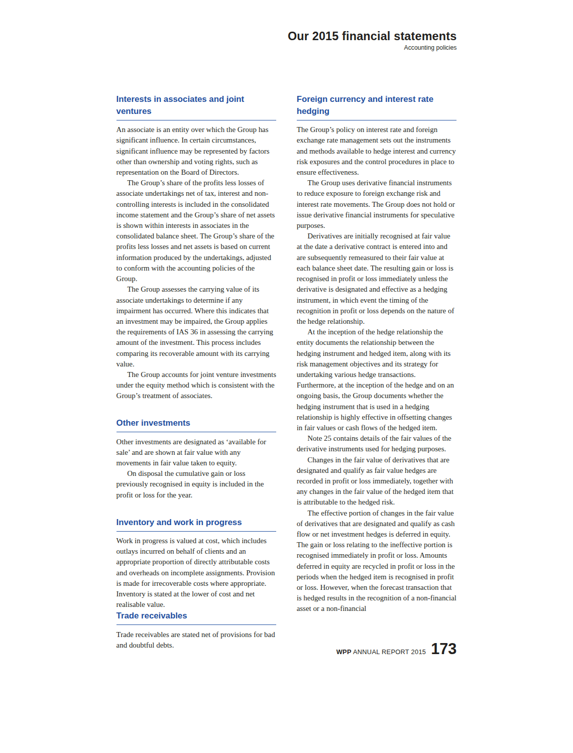Our 2015 financial statements
Accounting policies
Interests in associates and joint ventures
An associate is an entity over which the Group has significant influence. In certain circumstances, significant influence may be represented by factors other than ownership and voting rights, such as representation on the Board of Directors.
The Group’s share of the profits less losses of associate undertakings net of tax, interest and non-controlling interests is included in the consolidated income statement and the Group’s share of net assets is shown within interests in associates in the consolidated balance sheet. The Group’s share of the profits less losses and net assets is based on current information produced by the undertakings, adjusted to conform with the accounting policies of the Group.
The Group assesses the carrying value of its associate undertakings to determine if any impairment has occurred. Where this indicates that an investment may be impaired, the Group applies the requirements of IAS 36 in assessing the carrying amount of the investment. This process includes comparing its recoverable amount with its carrying value.
The Group accounts for joint venture investments under the equity method which is consistent with the Group’s treatment of associates.
Other investments
Other investments are designated as ‘available for sale’ and are shown at fair value with any movements in fair value taken to equity.
On disposal the cumulative gain or loss previously recognised in equity is included in the profit or loss for the year.
Inventory and work in progress
Work in progress is valued at cost, which includes outlays incurred on behalf of clients and an appropriate proportion of directly attributable costs and overheads on incomplete assignments. Provision is made for irrecoverable costs where appropriate. Inventory is stated at the lower of cost and net realisable value.
Trade receivables
Trade receivables are stated net of provisions for bad and doubtful debts.
Foreign currency and interest rate hedging
The Group’s policy on interest rate and foreign exchange rate management sets out the instruments and methods available to hedge interest and currency risk exposures and the control procedures in place to ensure effectiveness.
The Group uses derivative financial instruments to reduce exposure to foreign exchange risk and interest rate movements. The Group does not hold or issue derivative financial instruments for speculative purposes.
Derivatives are initially recognised at fair value at the date a derivative contract is entered into and are subsequently remeasured to their fair value at each balance sheet date. The resulting gain or loss is recognised in profit or loss immediately unless the derivative is designated and effective as a hedging instrument, in which event the timing of the recognition in profit or loss depends on the nature of the hedge relationship.
At the inception of the hedge relationship the entity documents the relationship between the hedging instrument and hedged item, along with its risk management objectives and its strategy for undertaking various hedge transactions. Furthermore, at the inception of the hedge and on an ongoing basis, the Group documents whether the hedging instrument that is used in a hedging relationship is highly effective in offsetting changes in fair values or cash flows of the hedged item.
Note 25 contains details of the fair values of the derivative instruments used for hedging purposes.
Changes in the fair value of derivatives that are designated and qualify as fair value hedges are recorded in profit or loss immediately, together with any changes in the fair value of the hedged item that is attributable to the hedged risk.
The effective portion of changes in the fair value of derivatives that are designated and qualify as cash flow or net investment hedges is deferred in equity. The gain or loss relating to the ineffective portion is recognised immediately in profit or loss. Amounts deferred in equity are recycled in profit or loss in the periods when the hedged item is recognised in profit or loss. However, when the forecast transaction that is hedged results in the recognition of a non-financial asset or a non-financial
WPP ANNUAL REPORT 2015 173